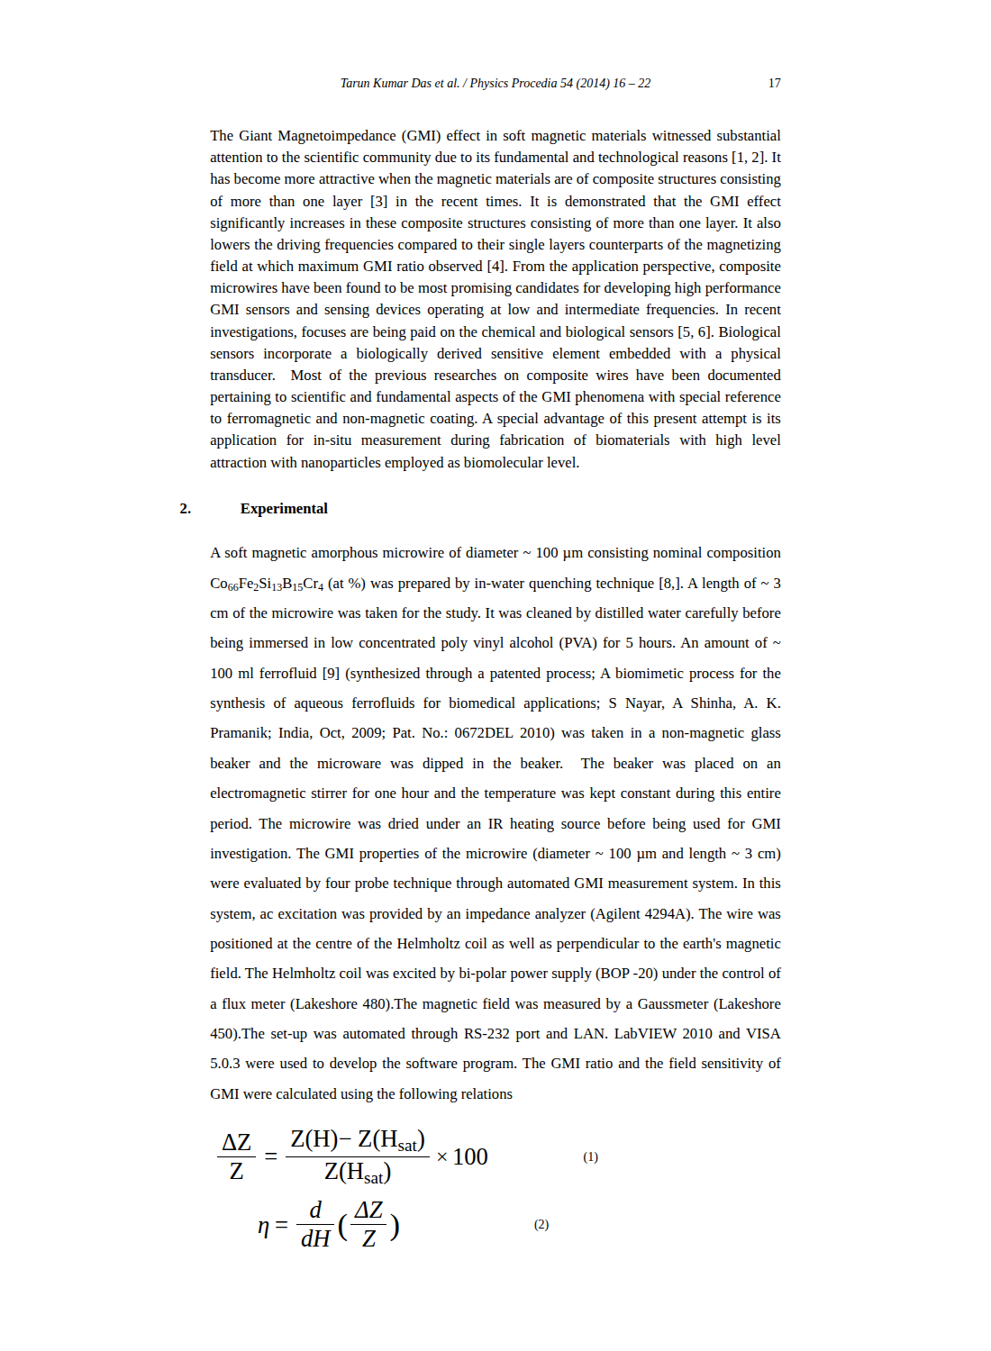Tarun Kumar Das et al. / Physics Procedia 54 (2014) 16 – 22 17
The Giant Magnetoimpedance (GMI) effect in soft magnetic materials witnessed substantial attention to the scientific community due to its fundamental and technological reasons [1, 2]. It has become more attractive when the magnetic materials are of composite structures consisting of more than one layer [3] in the recent times. It is demonstrated that the GMI effect significantly increases in these composite structures consisting of more than one layer. It also lowers the driving frequencies compared to their single layers counterparts of the magnetizing field at which maximum GMI ratio observed [4]. From the application perspective, composite microwires have been found to be most promising candidates for developing high performance GMI sensors and sensing devices operating at low and intermediate frequencies. In recent investigations, focuses are being paid on the chemical and biological sensors [5, 6]. Biological sensors incorporate a biologically derived sensitive element embedded with a physical transducer. Most of the previous researches on composite wires have been documented pertaining to scientific and fundamental aspects of the GMI phenomena with special reference to ferromagnetic and non-magnetic coating. A special advantage of this present attempt is its application for in-situ measurement during fabrication of biomaterials with high level attraction with nanoparticles employed as biomolecular level.
2. Experimental
A soft magnetic amorphous microwire of diameter ~ 100 µm consisting nominal composition Co66Fe2Si13B15Cr4 (at %) was prepared by in-water quenching technique [8,]. A length of ~ 3 cm of the microwire was taken for the study. It was cleaned by distilled water carefully before being immersed in low concentrated poly vinyl alcohol (PVA) for 5 hours. An amount of ~ 100 ml ferrofluid [9] (synthesized through a patented process; A biomimetic process for the synthesis of aqueous ferrofluids for biomedical applications; S Nayar, A Shinha, A. K. Pramanik; India, Oct, 2009; Pat. No.: 0672DEL 2010) was taken in a non-magnetic glass beaker and the microware was dipped in the beaker. The beaker was placed on an electromagnetic stirrer for one hour and the temperature was kept constant during this entire period. The microwire was dried under an IR heating source before being used for GMI investigation. The GMI properties of the microwire (diameter ~ 100 µm and length ~ 3 cm) were evaluated by four probe technique through automated GMI measurement system. In this system, ac excitation was provided by an impedance analyzer (Agilent 4294A). The wire was positioned at the centre of the Helmholtz coil as well as perpendicular to the earth's magnetic field. The Helmholtz coil was excited by bi-polar power supply (BOP -20) under the control of a flux meter (Lakeshore 480).The magnetic field was measured by a Gaussmeter (Lakeshore 450).The set-up was automated through RS-232 port and LAN. LabVIEW 2010 and VISA 5.0.3 were used to develop the software program. The GMI ratio and the field sensitivity of GMI were calculated using the following relations
ΔZ Z = Z(H)− Z(Hsat) Z(Hsat) × 100 (1)
η = d dH ( ΔZ Z ) (2)